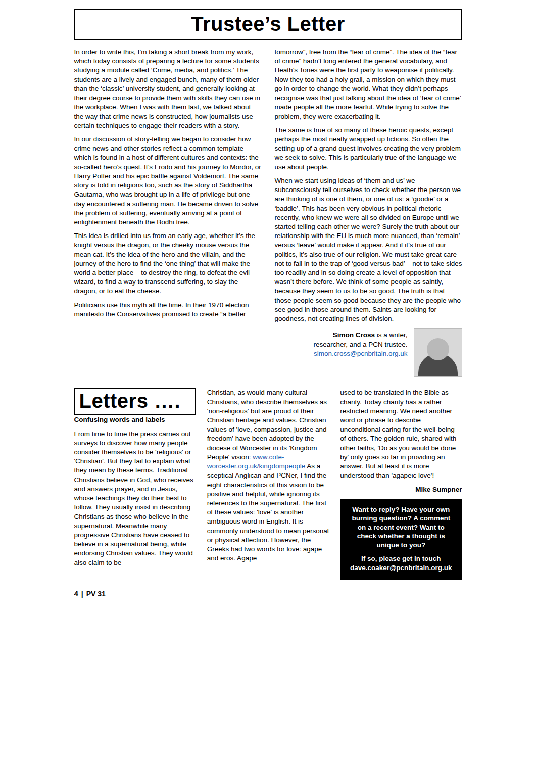Trustee’s Letter
In order to write this, I’m taking a short break from my work, which today consists of preparing a lecture for some students studying a module called ‘Crime, media, and politics.’ The students are a lively and engaged bunch, many of them older than the ‘classic’ university student, and generally looking at their degree course to provide them with skills they can use in the workplace. When I was with them last, we talked about the way that crime news is constructed, how journalists use certain techniques to engage their readers with a story.
In our discussion of story-telling we began to consider how crime news and other stories reflect a common template which is found in a host of different cultures and contexts: the so-called hero’s quest. It’s Frodo and his journey to Mordor, or Harry Potter and his epic battle against Voldemort. The same story is told in religions too, such as the story of Siddhartha Gautama, who was brought up in a life of privilege but one day encountered a suffering man. He became driven to solve the problem of suffering, eventually arriving at a point of enlightenment beneath the Bodhi tree.
This idea is drilled into us from an early age, whether it’s the knight versus the dragon, or the cheeky mouse versus the mean cat. It’s the idea of the hero and the villain, and the journey of the hero to find the ‘one thing’ that will make the world a better place – to destroy the ring, to defeat the evil wizard, to find a way to transcend suffering, to slay the dragon, or to eat the cheese.
Politicians use this myth all the time. In their 1970 election manifesto the Conservatives promised to create “a better tomorrow”, free from the “fear of crime”. The idea of the “fear of crime” hadn’t long entered the general vocabulary, and Heath’s Tories were the first party to weaponise it politically. Now they too had a holy grail, a mission on which they must go in order to change the world. What they didn’t perhaps recognise was that just talking about the idea of ‘fear of crime’ made people all the more fearful. While trying to solve the problem, they were exacerbating it.
The same is true of so many of these heroic quests, except perhaps the most neatly wrapped up fictions. So often the setting up of a grand quest involves creating the very problem we seek to solve. This is particularly true of the language we use about people.
When we start using ideas of ‘them and us’ we subconsciously tell ourselves to check whether the person we are thinking of is one of them, or one of us: a ‘goodie’ or a ‘baddie’. This has been very obvious in political rhetoric recently, who knew we were all so divided on Europe until we started telling each other we were? Surely the truth about our relationship with the EU is much more nuanced, than ‘remain’ versus ‘leave’ would make it appear. And if it’s true of our politics, it’s also true of our religion. We must take great care not to fall in to the trap of ‘good versus bad’ – not to take sides too readily and in so doing create a level of opposition that wasn’t there before. We think of some people as saintly, because they seem to us to be so good. The truth is that those people seem so good because they are the people who see good in those around them. Saints are looking for goodness, not creating lines of division.
Simon Cross is a writer,
researcher, and a PCN trustee.
simon.cross@pcnbritain.org.uk
Letters ….
Confusing words and labels
From time to time the press carries out surveys to discover how many people consider themselves to be 'religious' or 'Christian'. But they fail to explain what they mean by these terms. Traditional Christians believe in God, who receives and answers prayer, and in Jesus, whose teachings they do their best to follow. They usually insist in describing Christians as those who believe in the supernatural. Meanwhile many progressive Christians have ceased to believe in a supernatural being, while endorsing Christian values. They would also claim to be
Christian, as would many cultural Christians, who describe themselves as 'non-religious' but are proud of their Christian heritage and values. Christian values of 'love, compassion, justice and freedom' have been adopted by the diocese of Worcester in its 'Kingdom People' vision: www.cofe-worcester.org.uk/kingdompeople As a sceptical Anglican and PCNer, I find the eight characteristics of this vision to be positive and helpful, while ignoring its references to the supernatural. The first of these values: 'love' is another ambiguous word in English. It is commonly understood to mean personal or physical affection. However, the Greeks had two words for love: agape and eros. Agape
used to be translated in the Bible as charity. Today charity has a rather restricted meaning. We need another word or phrase to describe unconditional caring for the well-being of others. The golden rule, shared with other faiths, 'Do as you would be done by' only goes so far in providing an answer. But at least it is more understood than 'agapeic love'!
Mike Sumpner
Want to reply? Have your own burning question? A comment on a recent event? Want to check whether a thought is unique to you?
If so, please get in touch
dave.coaker@pcnbritain.org.uk
4|PV 31